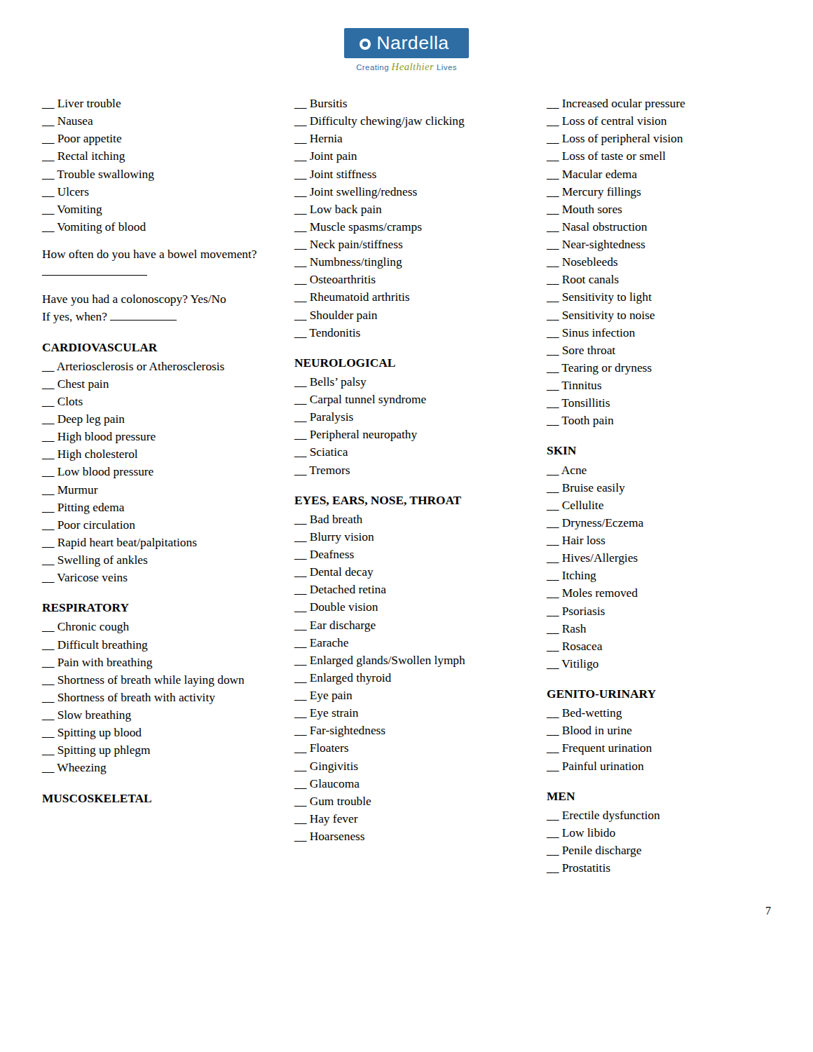Nardella
Creating Healthier Lives
__ Liver trouble
__ Nausea
__ Poor appetite
__ Rectal itching
__ Trouble swallowing
__ Ulcers
__ Vomiting
__ Vomiting of blood
How often do you have a bowel movement?
Have you had a colonoscopy? Yes/No
If yes, when?
Cardiovascular
__ Arteriosclerosis or Atherosclerosis
__ Chest pain
__ Clots
__ Deep leg pain
__ High blood pressure
__ High cholesterol
__ Low blood pressure
__ Murmur
__ Pitting edema
__ Poor circulation
__ Rapid heart beat/palpitations
__ Swelling of ankles
__ Varicose veins
Respiratory
__ Chronic cough
__ Difficult breathing
__ Pain with breathing
__ Shortness of breath while laying down
__ Shortness of breath with activity
__ Slow breathing
__ Spitting up blood
__ Spitting up phlegm
__ Wheezing
Muscoskeletal
__ Bursitis
__ Difficulty chewing/jaw clicking
__ Hernia
__ Joint pain
__ Joint stiffness
__ Joint swelling/redness
__ Low back pain
__ Muscle spasms/cramps
__ Neck pain/stiffness
__ Numbness/tingling
__ Osteoarthritis
__ Rheumatoid arthritis
__ Shoulder pain
__ Tendonitis
Neurological
__ Bells’ palsy
__ Carpal tunnel syndrome
__ Paralysis
__ Peripheral neuropathy
__ Sciatica
__ Tremors
Eyes, Ears, Nose, Throat
__ Bad breath
__ Blurry vision
__ Deafness
__ Dental decay
__ Detached retina
__ Double vision
__ Ear discharge
__ Earache
__ Enlarged glands/Swollen lymph
__ Enlarged thyroid
__ Eye pain
__ Eye strain
__ Far-sightedness
__ Floaters
__ Gingivitis
__ Glaucoma
__ Gum trouble
__ Hay fever
__ Hoarseness
__ Increased ocular pressure
__ Loss of central vision
__ Loss of peripheral vision
__ Loss of taste or smell
__ Macular edema
__ Mercury fillings
__ Mouth sores
__ Nasal obstruction
__ Near-sightedness
__ Nosebleeds
__ Root canals
__ Sensitivity to light
__ Sensitivity to noise
__ Sinus infection
__ Sore throat
__ Tearing or dryness
__ Tinnitus
__ Tonsillitis
__ Tooth pain
Skin
__ Acne
__ Bruise easily
__ Cellulite
__ Dryness/Eczema
__ Hair loss
__ Hives/Allergies
__ Itching
__ Moles removed
__ Psoriasis
__ Rash
__ Rosacea
__ Vitiligo
Genito-Urinary
__ Bed-wetting
__ Blood in urine
__ Frequent urination
__ Painful urination
Men
__ Erectile dysfunction
__ Low libido
__ Penile discharge
__ Prostatitis
7